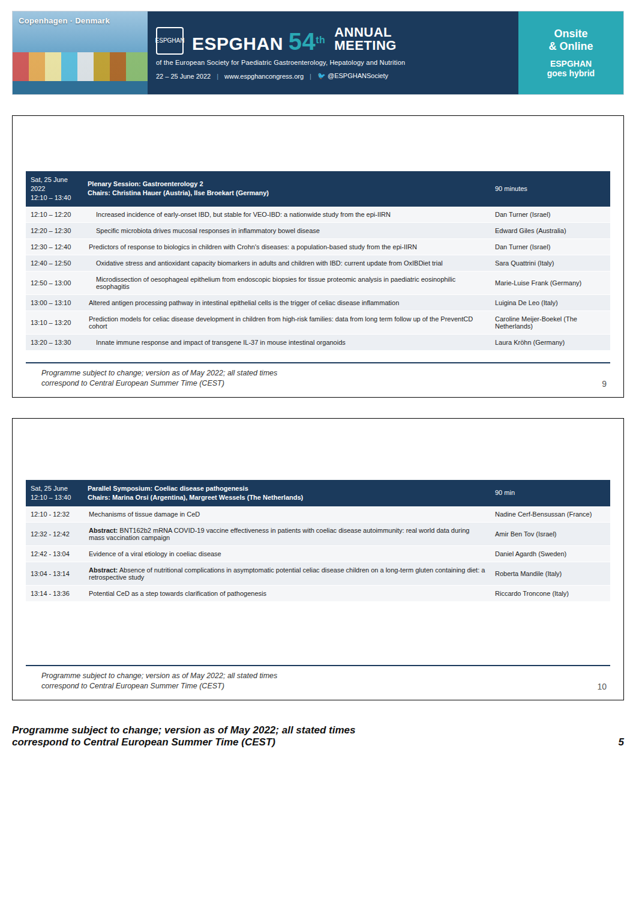Copenhagen · Denmark
ESPGHAN
ESPGHAN 54 th ANNUAL
MEETING
of the European Society for Paediatric Gastroenterology, Hepatology and Nutrition
22 – 25 June 2022 | www.espghancongress.org | 🐦 @ESPGHANSociety
Onsite
& Online
ESPGHAN
goes hybrid
| Sat, 25 June 2022 12:10 – 13:40 | Plenary Session: Gastroenterology 2 Chairs: Christina Hauer (Austria), Ilse Broekart (Germany) | 90 minutes |
| --- | --- | --- |
| 12:10 – 12:20 | Increased incidence of early-onset IBD, but stable for VEO-IBD: a nationwide study from the epi-IIRN | Dan Turner (Israel) |
| 12:20 – 12:30 | Specific microbiota drives mucosal responses in inflammatory bowel disease | Edward Giles (Australia) |
| 12:30 – 12:40 | Predictors of response to biologics in children with Crohn's diseases: a population-based study from the epi-IIRN | Dan Turner (Israel) |
| 12:40 – 12:50 | Oxidative stress and antioxidant capacity biomarkers in adults and children with IBD: current update from OxIBDiet trial | Sara Quattrini (Italy) |
| 12:50 – 13:00 | Microdissection of oesophageal epithelium from endoscopic biopsies for tissue proteomic analysis in paediatric eosinophilic esophagitis | Marie-Luise Frank (Germany) |
| 13:00 – 13:10 | Altered antigen processing pathway in intestinal epithelial cells is the trigger of celiac disease inflammation | Luigina De Leo (Italy) |
| 13:10 – 13:20 | Prediction models for celiac disease development in children from high-risk families: data from long term follow up of the PreventCD cohort | Caroline Meijer-Boekel (The Netherlands) |
| 13:20 – 13:30 | Innate immune response and impact of transgene IL-37 in mouse intestinal organoids | Laura Kröhn (Germany) |
Programme subject to change; version as of May 2022; all stated times
correspond to Central European Summer Time (CEST)
9
| Sat, 25 June 12:10 – 13:40 | Parallel Symposium: Coeliac disease pathogenesis Chairs: Marina Orsi (Argentina), Margreet Wessels (The Netherlands) | 90 min |
| --- | --- | --- |
| 12:10 - 12:32 | Mechanisms of tissue damage in CeD | Nadine Cerf-Bensussan (France) |
| 12:32 - 12:42 | Abstract: BNT162b2 mRNA COVID-19 vaccine effectiveness in patients with coeliac disease autoimmunity: real world data during mass vaccination campaign | Amir Ben Tov (Israel) |
| 12:42 - 13:04 | Evidence of a viral etiology in coeliac disease | Daniel Agardh (Sweden) |
| 13:04 - 13:14 | Abstract: Absence of nutritional complications in asymptomatic potential celiac disease children on a long-term gluten containing diet: a retrospective study | Roberta Mandile (Italy) |
| 13:14 - 13:36 | Potential CeD as a step towards clarification of pathogenesis | Riccardo Troncone (Italy) |
Programme subject to change; version as of May 2022; all stated times
correspond to Central European Summer Time (CEST)
10
Programme subject to change; version as of May 2022; all stated times
correspond to Central European Summer Time (CEST)
5